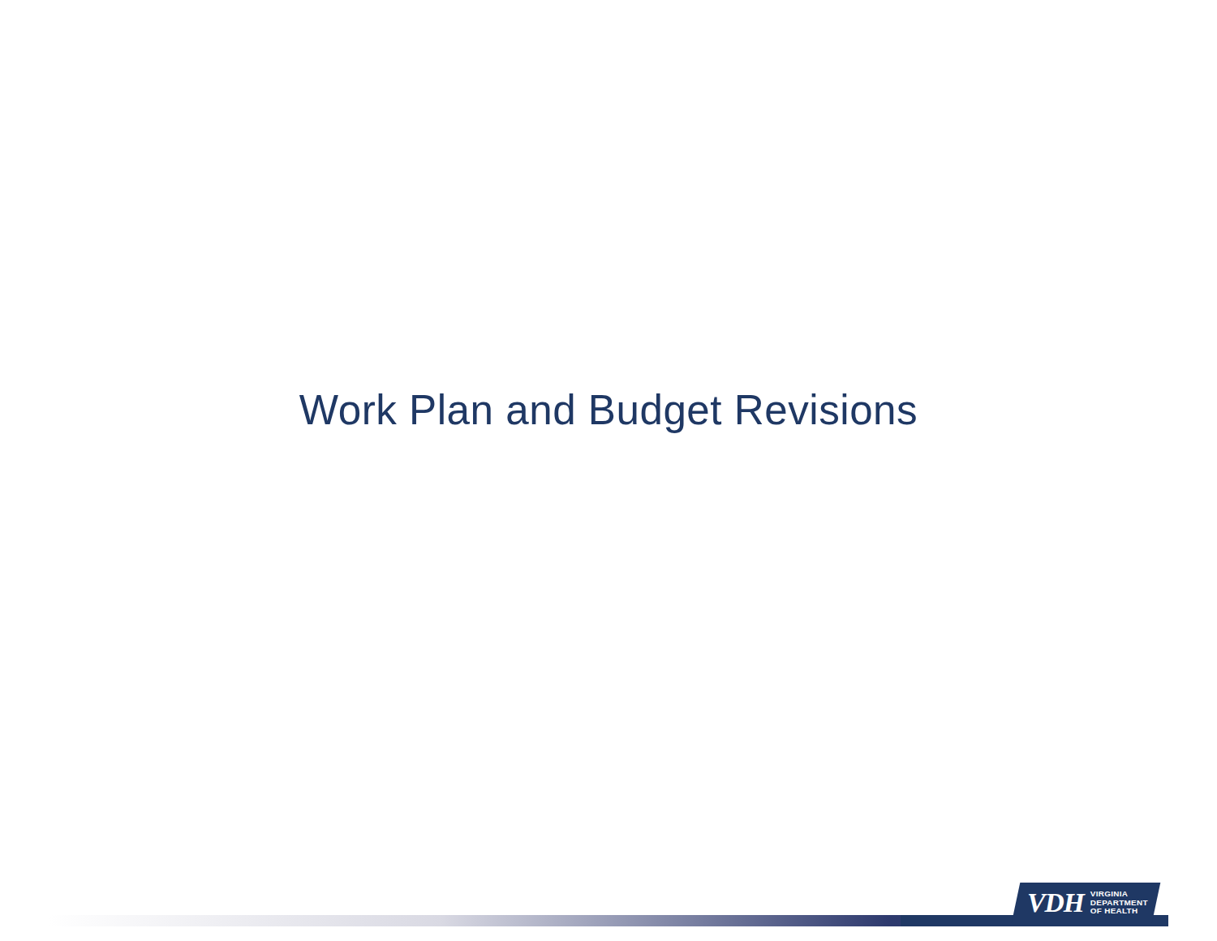Work Plan and Budget Revisions
VDH Virginia
Department
of Health